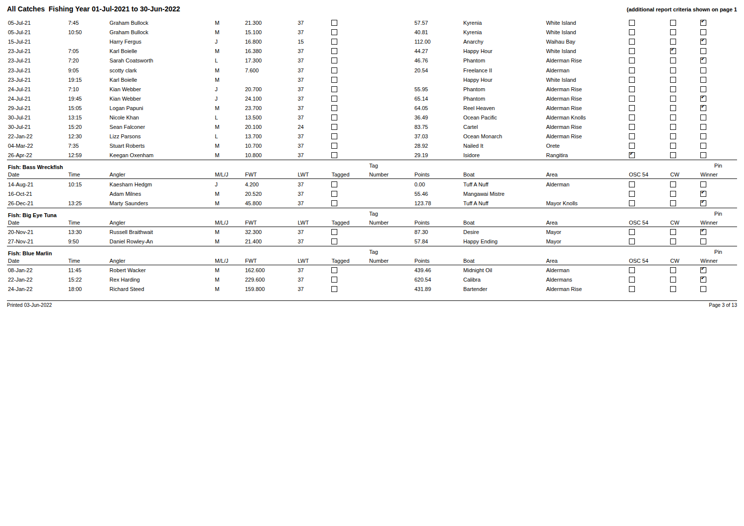All Catches Fishing Year 01-Jul-2021 to 30-Jun-2022
(additional report criteria shown on page 1
| 05-Jul-21 | 7:45 | Graham Bullock | M | 21.300 | 37 | | | 57.57 | Kyrenia | White Island | | | |
| 05-Jul-21 | 10:50 | Graham Bullock | M | 15.100 | 37 | | | 40.81 | Kyrenia | White Island | | | |
| 15-Jul-21 | | Harry Fergus | J | 16.800 | 15 | | | 112.00 | Anarchy | Waihau Bay | | | |
| 23-Jul-21 | 7:05 | Karl Boielle | M | 16.380 | 37 | | | 44.27 | Happy Hour | White Island | | | |
| 23-Jul-21 | 7:20 | Sarah Coatsworth | L | 17.300 | 37 | | | 46.76 | Phantom | Alderman Rise | | | |
| 23-Jul-21 | 9:05 | scotty clark | M | 7.600 | 37 | | | 20.54 | Freelance II | Alderman | | | |
| 23-Jul-21 | 19:15 | Karl Boielle | M | | 37 | | | | Happy Hour | White Island | | | |
| 24-Jul-21 | 7:10 | Kian Webber | J | 20.700 | 37 | | | 55.95 | Phantom | Alderman Rise | | | |
| 24-Jul-21 | 19:45 | Kian Webber | J | 24.100 | 37 | | | 65.14 | Phantom | Alderman Rise | | | |
| 29-Jul-21 | 15:05 | Logan Papuni | M | 23.700 | 37 | | | 64.05 | Reel Heaven | Alderman Rise | | | |
| 30-Jul-21 | 13:15 | Nicole Khan | L | 13.500 | 37 | | | 36.49 | Ocean Pacific | Alderman Knolls | | | |
| 30-Jul-21 | 15:20 | Sean Falconer | M | 20.100 | 24 | | | 83.75 | Cartel | Alderman Rise | | | |
| 22-Jan-22 | 12:30 | Lizz Parsons | L | 13.700 | 37 | | | 37.03 | Ocean Monarch | Alderman Rise | | | |
| 04-Mar-22 | 7:35 | Stuart Roberts | M | 10.700 | 37 | | | 28.92 | Nailed It | Orete | | | |
| 26-Apr-22 | 12:59 | Keegan Oxenham | M | 10.800 | 37 | | | 29.19 | Isidore | Rangitira | | | |
| Fish: Bass Wreckfish | | Tag | | | | | | Pin |
| Date | Time | Angler | M/L/J | FWT | LWT | Tagged | Number | Points | Boat | Area | OSC 54 | CW | Winner |
| 14-Aug-21 | 10:15 | Kaesharn Hedgm | J | 4.200 | 37 | | | 0.00 | Tuff A Nuff | Alderman | | | |
| 16-Oct-21 | | Adam Milnes | M | 20.520 | 37 | | | 55.46 | Mangawai Mistre | | | | |
| 26-Dec-21 | 13:25 | Marty Saunders | M | 45.800 | 37 | | | 123.78 | Tuff A Nuff | Mayor Knolls | | | |
| Fish: Big Eye Tuna | | Tag | | | | | | Pin |
| Date | Time | Angler | M/L/J | FWT | LWT | Tagged | Number | Points | Boat | Area | OSC 54 | CW | Winner |
| 20-Nov-21 | 13:30 | Russell Braithwait | M | 32.300 | 37 | | | 87.30 | Desire | Mayor | | | |
| 27-Nov-21 | 9:50 | Daniel Rowley-An | M | 21.400 | 37 | | | 57.84 | Happy Ending | Mayor | | | |
| Fish: Blue Marlin | | Tag | | | | | | Pin |
| Date | Time | Angler | M/L/J | FWT | LWT | Tagged | Number | Points | Boat | Area | OSC 54 | CW | Winner |
| 08-Jan-22 | 11:45 | Robert Wacker | M | 162.600 | 37 | | | 439.46 | Midnight Oil | Alderman | | | |
| 22-Jan-22 | 15:22 | Rex Harding | M | 229.600 | 37 | | | 620.54 | Calibra | Aldermans | | | |
| 24-Jan-22 | 18:00 | Richard Steed | M | 159.800 | 37 | | | 431.89 | Bartender | Alderman Rise | | | |
Printed 03-Jun-2022
Page 3 of 13